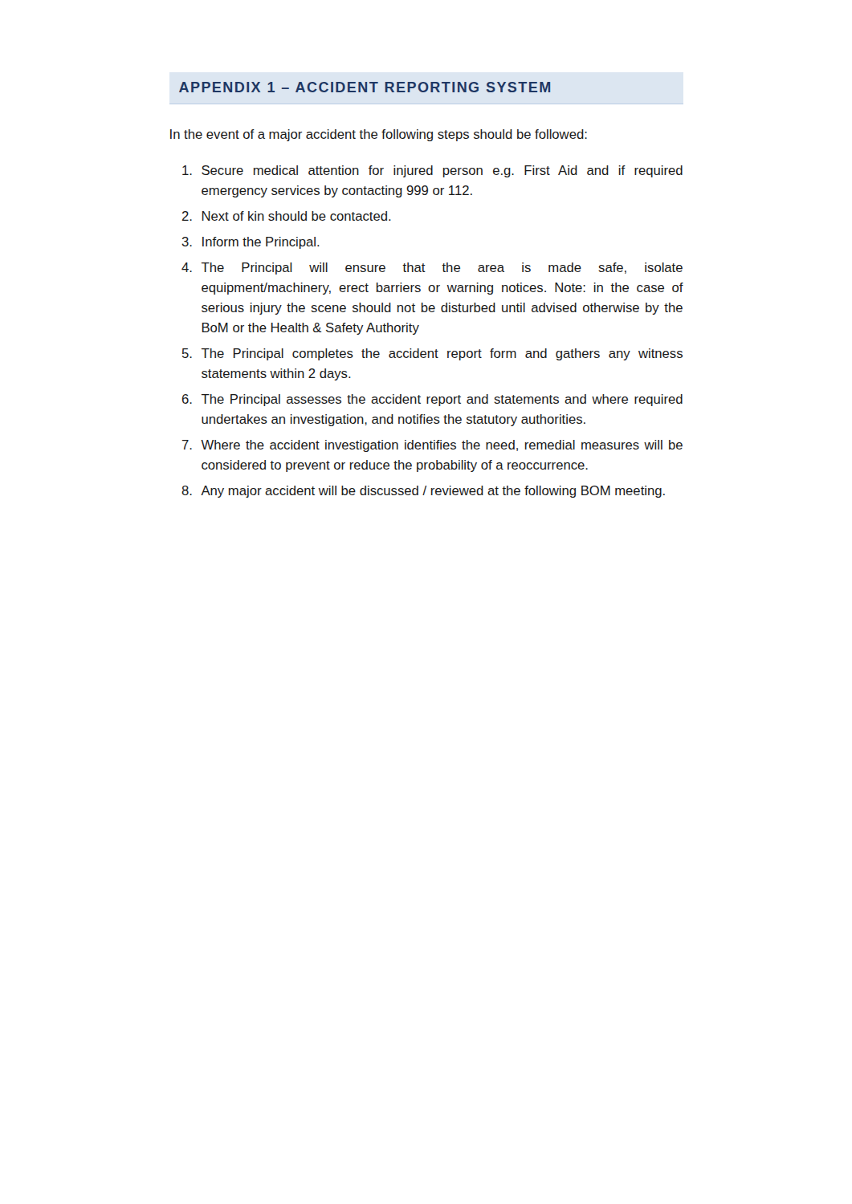Appendix 1 – Accident Reporting System
In the event of a major accident the following steps should be followed:
Secure medical attention for injured person e.g. First Aid and if required emergency services by contacting 999 or 112.
Next of kin should be contacted.
Inform the Principal.
The Principal will ensure that the area is made safe, isolate equipment/machinery, erect barriers or warning notices. Note: in the case of serious injury the scene should not be disturbed until advised otherwise by the BoM or the Health & Safety Authority
The Principal completes the accident report form and gathers any witness statements within 2 days.
The Principal assesses the accident report and statements and where required undertakes an investigation, and notifies the statutory authorities.
Where the accident investigation identifies the need, remedial measures will be considered to prevent or reduce the probability of a reoccurrence.
Any major accident will be discussed / reviewed at the following BOM meeting.